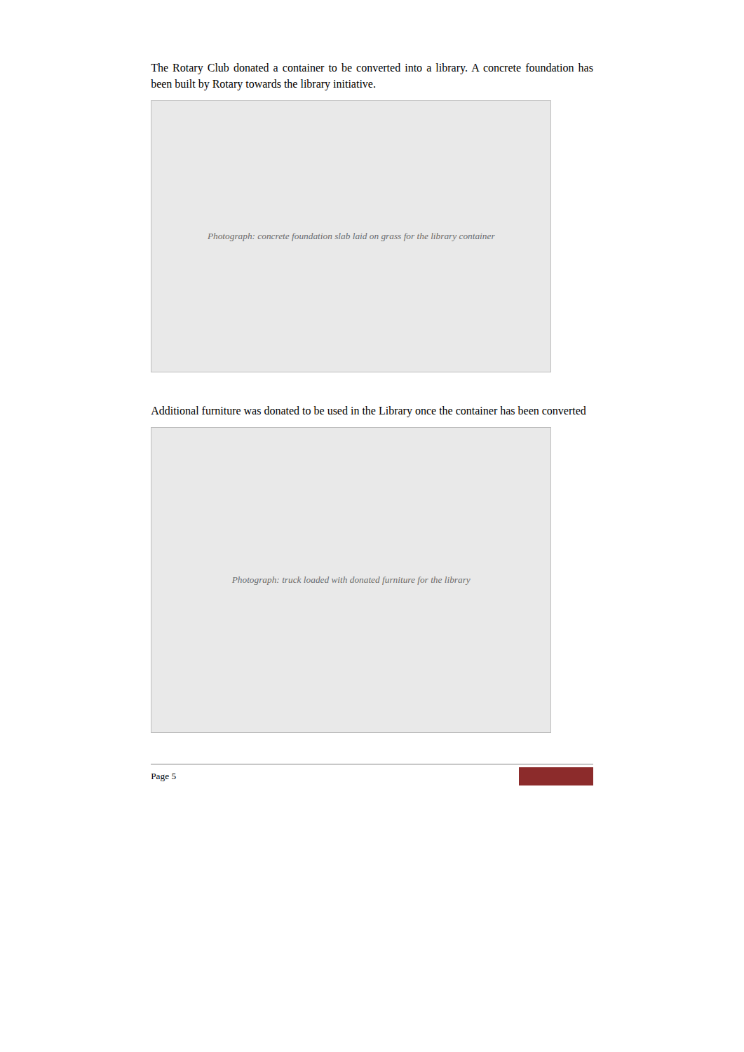The Rotary Club donated a container to be converted into a library. A concrete foundation has been built by Rotary towards the library initiative.
Photograph: concrete foundation slab laid on grass for the library container
Additional furniture was donated to be used in the Library once the container has been converted
Photograph: truck loaded with donated furniture for the library
Page 5